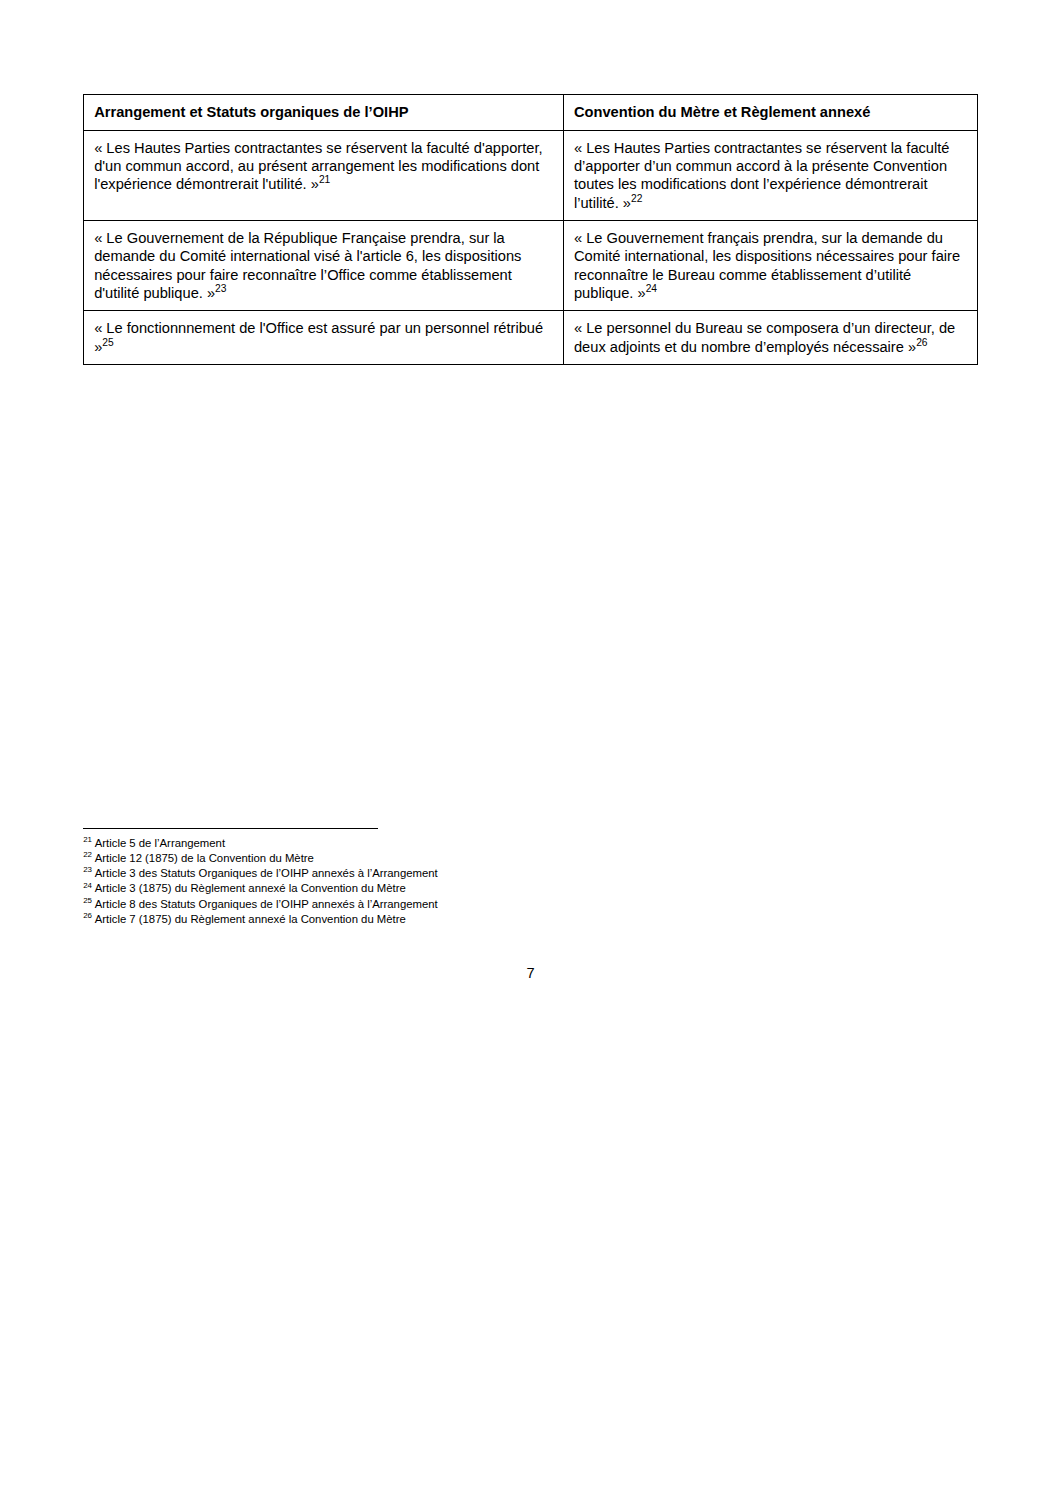| Arrangement et Statuts organiques de l’OIHP | Convention du Mètre et Règlement annexé |
| --- | --- |
| « Les Hautes Parties contractantes se réservent la faculté d'apporter, d'un commun accord, au présent arrangement les modifications dont l'expérience démontrerait l'utilité. » 21 | « Les Hautes Parties contractantes se réservent la faculté d’apporter d’un commun accord à la présente Convention toutes les modifications dont l’expérience démontrerait l’utilité. » 22 |
| « Le Gouvernement de la République Française prendra, sur la demande du Comité international visé à l'article 6, les dispositions nécessaires pour faire reconnaître l’Office comme établissement d'utilité publique. » 23 | « Le Gouvernement français prendra, sur la demande du Comité international, les dispositions nécessaires pour faire reconnaître le Bureau comme établissement d’utilité publique. » 24 |
| « Le fonctionnnement de l'Office est assuré par un personnel rétribué » 25 | « Le personnel du Bureau se composera d’un directeur, de deux adjoints et du nombre d’employés nécessaire » 26 |
21Article 5 de l’Arrangement
22Article 12 (1875) de la Convention du Mètre
23Article 3 des Statuts Organiques de l’OIHP annexés à l’Arrangement
24Article 3 (1875) du Règlement annexé la Convention du Mètre
25Article 8 des Statuts Organiques de l’OIHP annexés à l’Arrangement
26Article 7 (1875) du Règlement annexé la Convention du Mètre
7